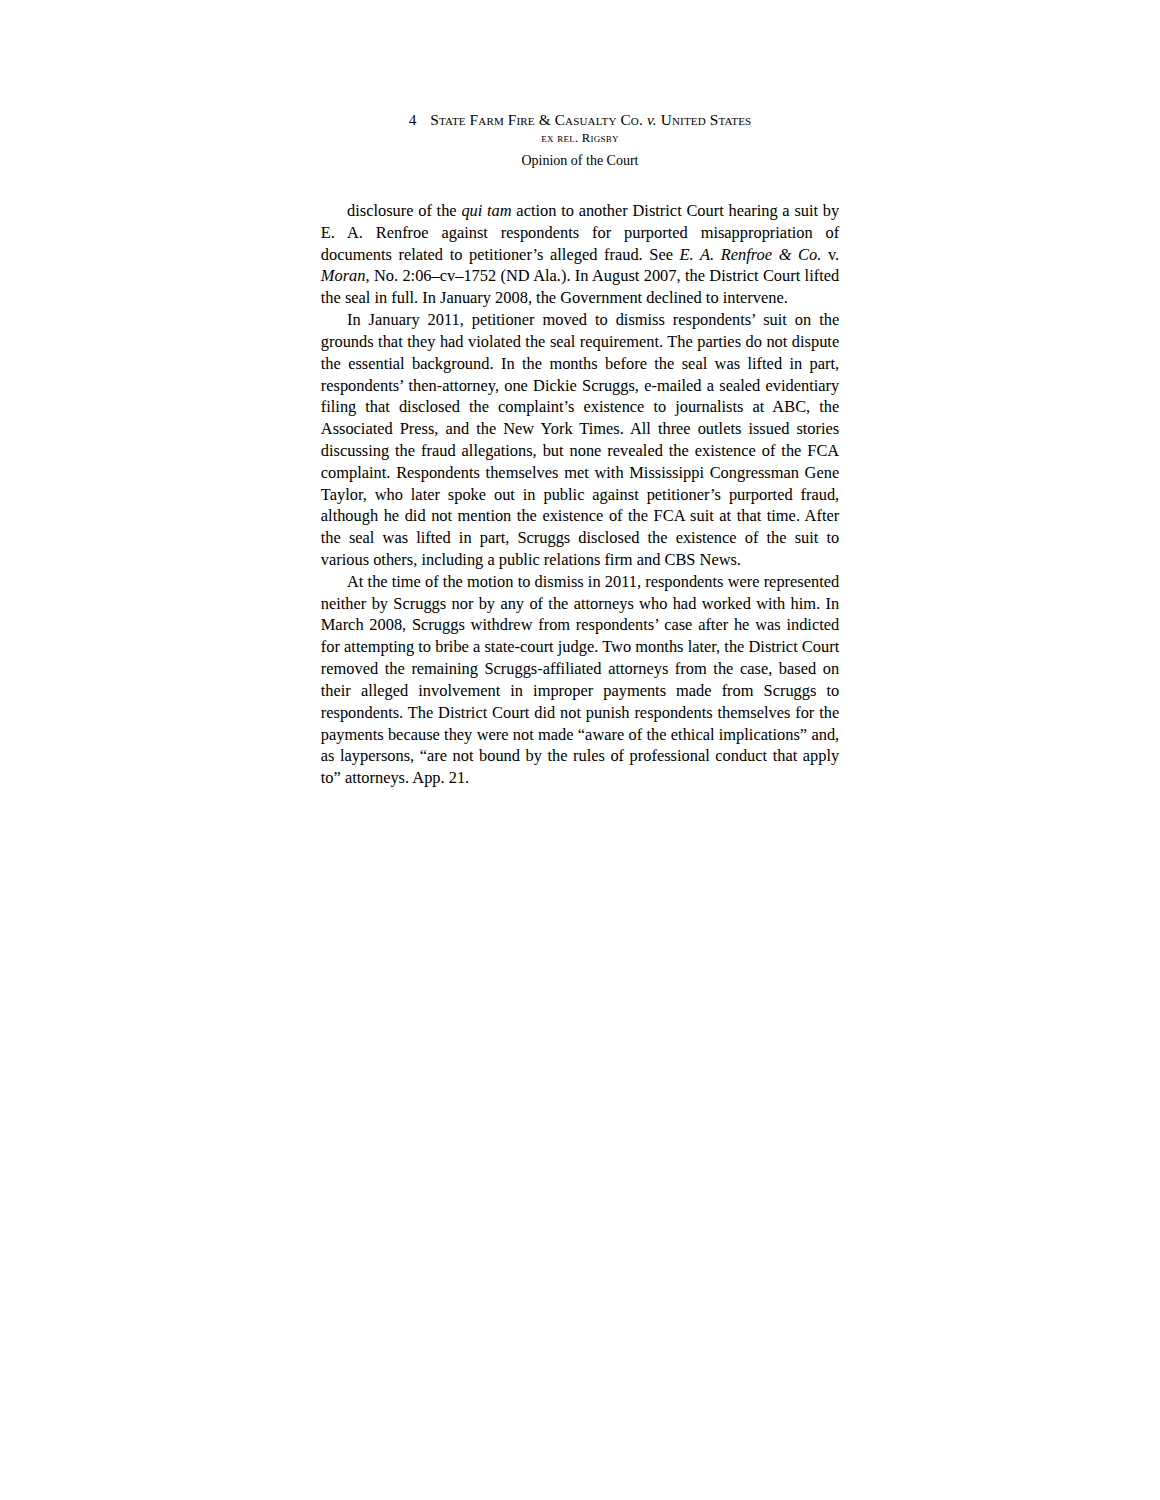4 State Farm Fire & Casualty Co. v. United States
ex rel. Rigsby
Opinion of the Court
disclosure of the qui tam action to another District Court hearing a suit by E. A. Renfroe against respondents for purported misappropriation of documents related to petitioner’s alleged fraud. See E. A. Renfroe & Co. v. Moran, No. 2:06–cv–1752 (ND Ala.). In August 2007, the District Court lifted the seal in full. In January 2008, the Government declined to intervene.
In January 2011, petitioner moved to dismiss respondents’ suit on the grounds that they had violated the seal requirement. The parties do not dispute the essential background. In the months before the seal was lifted in part, respondents’ then-attorney, one Dickie Scruggs, e-mailed a sealed evidentiary filing that disclosed the complaint’s existence to journalists at ABC, the Associated Press, and the New York Times. All three outlets issued stories discussing the fraud allegations, but none revealed the existence of the FCA complaint. Respondents themselves met with Mississippi Congressman Gene Taylor, who later spoke out in public against petitioner’s purported fraud, although he did not mention the existence of the FCA suit at that time. After the seal was lifted in part, Scruggs disclosed the existence of the suit to various others, including a public relations firm and CBS News.
At the time of the motion to dismiss in 2011, respondents were represented neither by Scruggs nor by any of the attorneys who had worked with him. In March 2008, Scruggs withdrew from respondents’ case after he was indicted for attempting to bribe a state-court judge. Two months later, the District Court removed the remaining Scruggs-affiliated attorneys from the case, based on their alleged involvement in improper payments made from Scruggs to respondents. The District Court did not punish respondents themselves for the payments because they were not made “aware of the ethical implications” and, as laypersons, “are not bound by the rules of professional conduct that apply to” attorneys. App. 21.